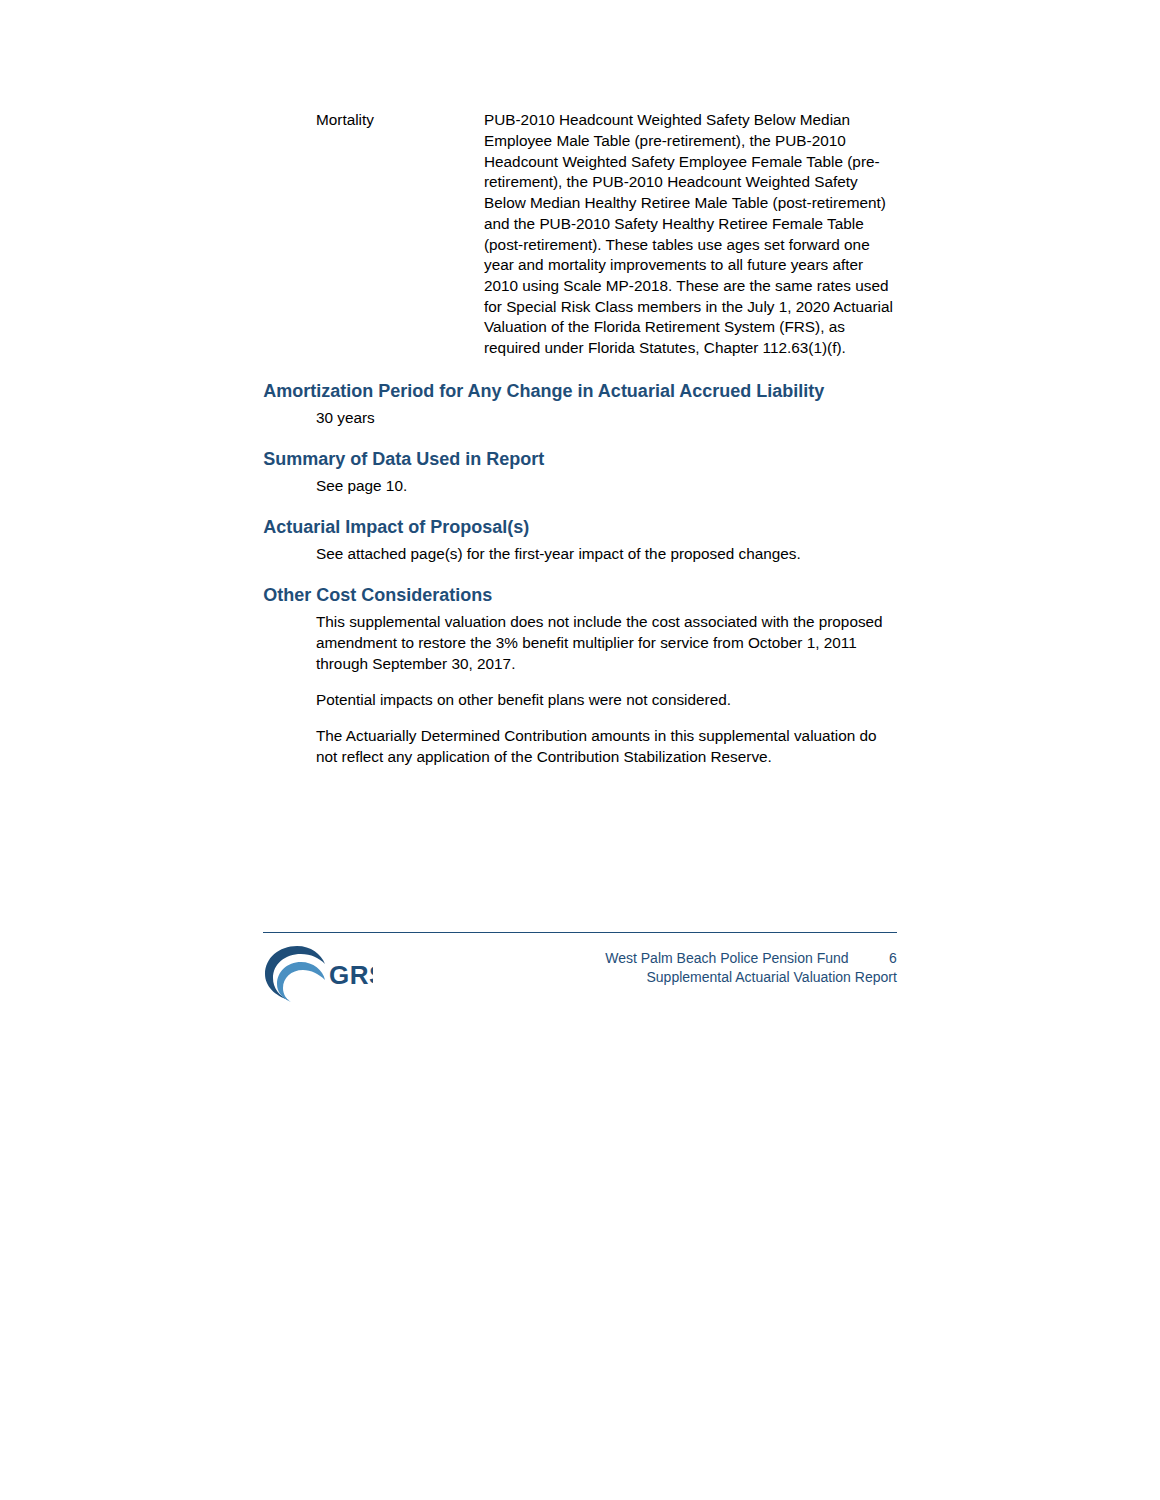Mortality
PUB-2010 Headcount Weighted Safety Below Median Employee Male Table (pre-retirement), the PUB-2010 Headcount Weighted Safety Employee Female Table (pre-retirement), the PUB-2010 Headcount Weighted Safety Below Median Healthy Retiree Male Table (post-retirement) and the PUB-2010 Safety Healthy Retiree Female Table (post-retirement). These tables use ages set forward one year and mortality improvements to all future years after 2010 using Scale MP-2018. These are the same rates used for Special Risk Class members in the July 1, 2020 Actuarial Valuation of the Florida Retirement System (FRS), as required under Florida Statutes, Chapter 112.63(1)(f).
Amortization Period for Any Change in Actuarial Accrued Liability
30 years
Summary of Data Used in Report
See page 10.
Actuarial Impact of Proposal(s)
See attached page(s) for the first-year impact of the proposed changes.
Other Cost Considerations
This supplemental valuation does not include the cost associated with the proposed amendment to restore the 3% benefit multiplier for service from October 1, 2011 through September 30, 2017.
Potential impacts on other benefit plans were not considered.
The Actuarially Determined Contribution amounts in this supplemental valuation do not reflect any application of the Contribution Stabilization Reserve.
GRS
West Palm Beach Police Pension Fund 6
Supplemental Actuarial Valuation Report